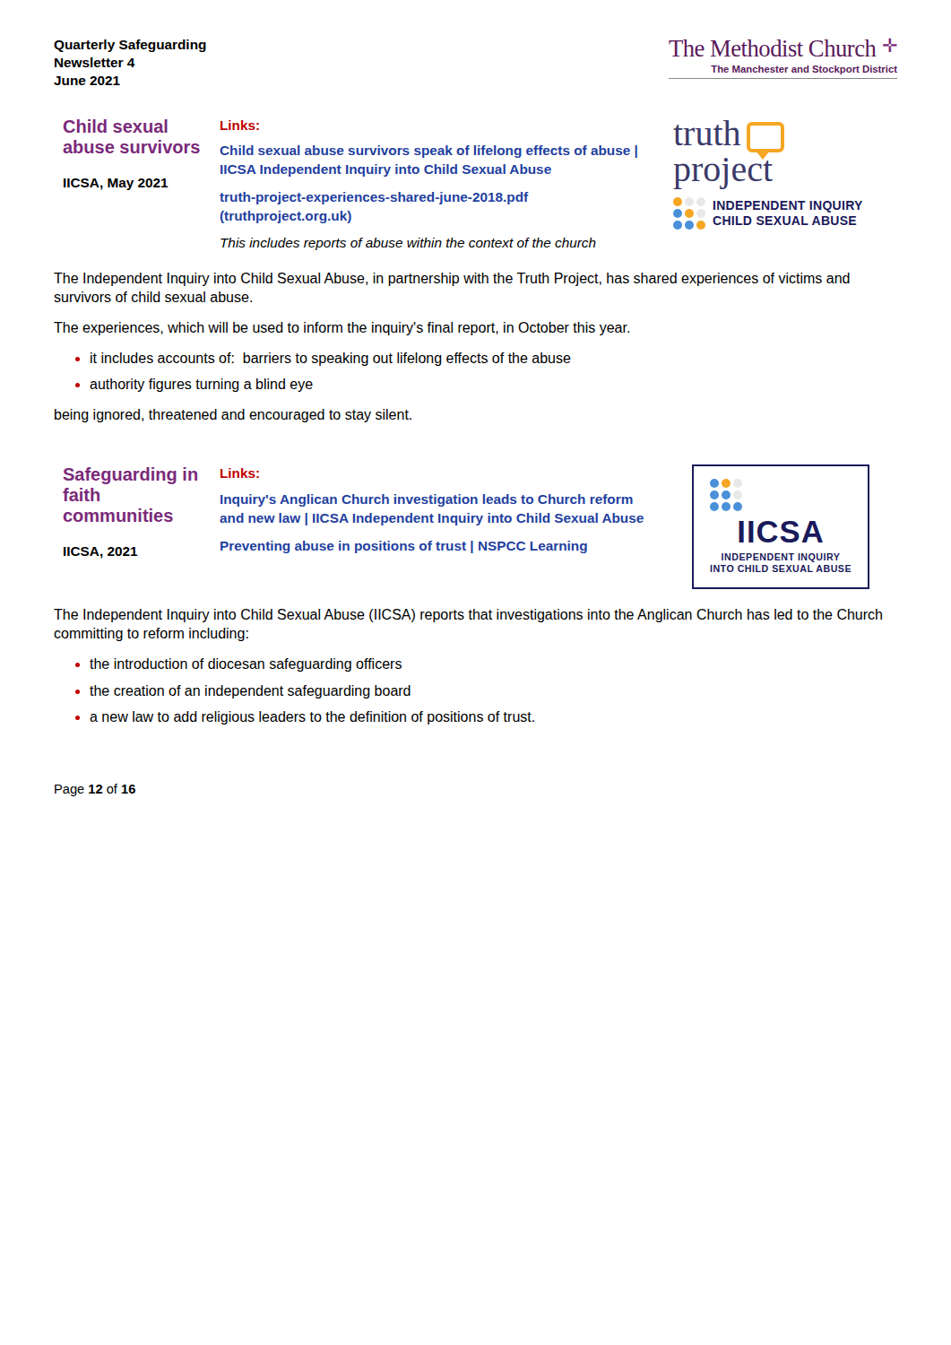Quarterly Safeguarding
Newsletter 4
June 2021
The Methodist Church ✛
The Manchester and Stockport District
Child sexual abuse survivors
IICSA, May 2021
Links:
Child sexual abuse survivors speak of lifelong effects of abuse | IICSA Independent Inquiry into Child Sexual Abuse truth-project-experiences-shared-june-2018.pdf (truthproject.org.uk)
This includes reports of abuse within the context of the church
truth
project
INDEPENDENT INQUIRY
CHILD SEXUAL ABUSE
The Independent Inquiry into Child Sexual Abuse, in partnership with the Truth Project, has shared experiences of victims and survivors of child sexual abuse.
The experiences, which will be used to inform the inquiry's final report, in October this year.
it includes accounts of: barriers to speaking out lifelong effects of the abuse
authority figures turning a blind eye
being ignored, threatened and encouraged to stay silent.
Safeguarding in faith communities
IICSA, 2021
Links:
Inquiry's Anglican Church investigation leads to Church reform and new law | IICSA Independent Inquiry into Child Sexual Abuse Preventing abuse in positions of trust | NSPCC Learning
IICSA
INDEPENDENT INQUIRY
INTO CHILD SEXUAL ABUSE
The Independent Inquiry into Child Sexual Abuse (IICSA) reports that investigations into the Anglican Church has led to the Church committing to reform including:
the introduction of diocesan safeguarding officers
the creation of an independent safeguarding board
a new law to add religious leaders to the definition of positions of trust.
Page 12 of 16